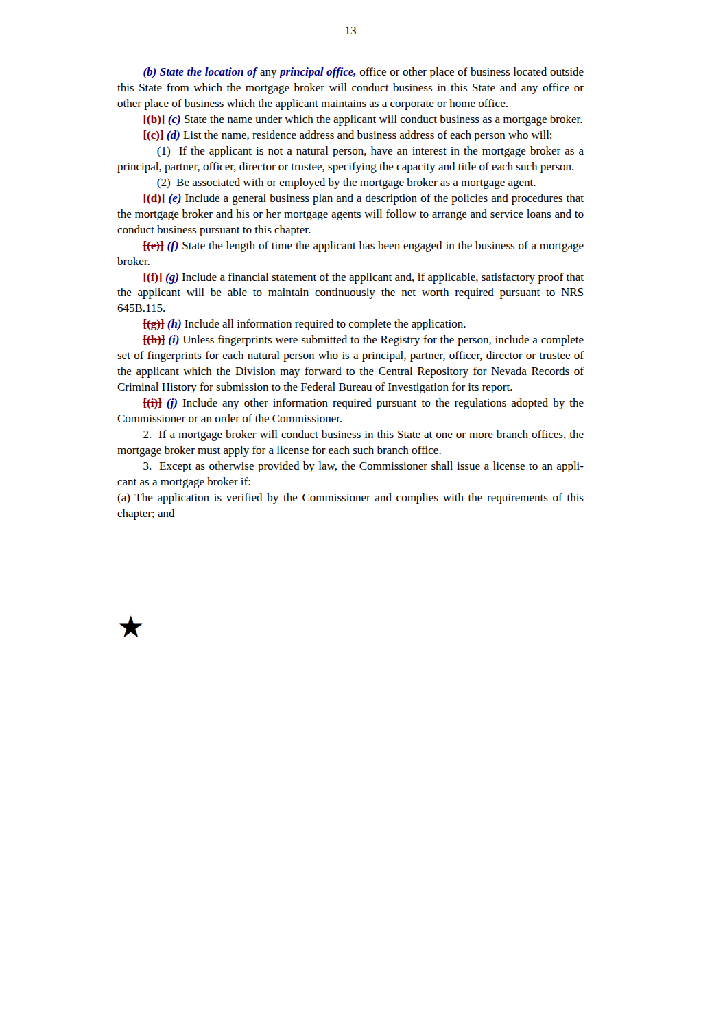– 13 –
(b) State the location of any principal office, office or other place of business located outside this State from which the mortgage broker will conduct business in this State and any office or other place of business which the applicant maintains as a corporate or home office.
[(b)] (c) State the name under which the applicant will conduct business as a mortgage broker.
[(c)] (d) List the name, residence address and business address of each person who will:
(1) If the applicant is not a natural person, have an interest in the mortgage broker as a principal, partner, officer, director or trustee, specifying the capacity and title of each such person.
(2) Be associated with or employed by the mortgage broker as a mortgage agent.
[(d)] (e) Include a general business plan and a description of the policies and procedures that the mortgage broker and his or her mortgage agents will follow to arrange and service loans and to conduct business pursuant to this chapter.
[(e)] (f) State the length of time the applicant has been engaged in the business of a mortgage broker.
[(f)] (g) Include a financial statement of the applicant and, if applicable, satisfactory proof that the applicant will be able to maintain continuously the net worth required pursuant to NRS 645B.115.
[(g)] (h) Include all information required to complete the application.
[(h)] (i) Unless fingerprints were submitted to the Registry for the person, include a complete set of fingerprints for each natural person who is a principal, partner, officer, director or trustee of the applicant which the Division may forward to the Central Repository for Nevada Records of Criminal History for submission to the Federal Bureau of Investigation for its report.
[(i)] (j) Include any other information required pursuant to the regulations adopted by the Commissioner or an order of the Commissioner.
2. If a mortgage broker will conduct business in this State at one or more branch offices, the mortgage broker must apply for a license for each such branch office.
3. Except as otherwise provided by law, the Commissioner shall issue a license to an applicant as a mortgage broker if:
(a) The application is verified by the Commissioner and complies with the requirements of this chapter; and
★